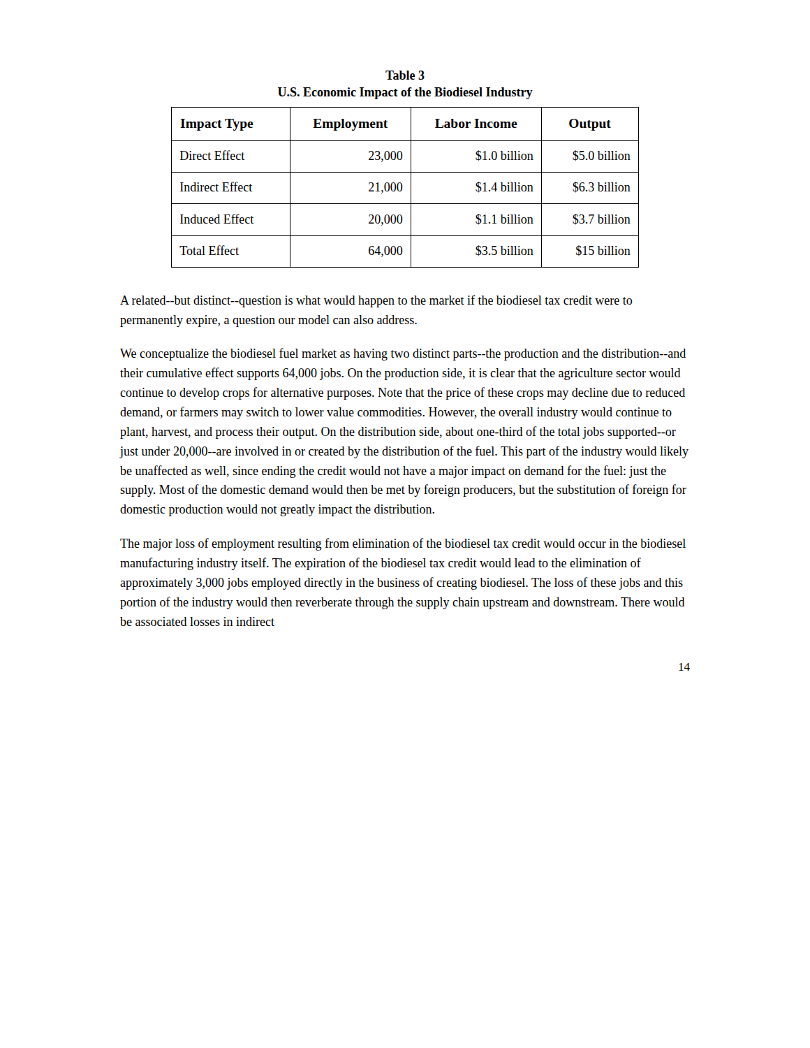Table 3
U.S. Economic Impact of the Biodiesel Industry
| Impact Type | Employment | Labor Income | Output |
| --- | --- | --- | --- |
| Direct Effect | 23,000 | $1.0 billion | $5.0 billion |
| Indirect Effect | 21,000 | $1.4 billion | $6.3 billion |
| Induced Effect | 20,000 | $1.1 billion | $3.7 billion |
| Total Effect | 64,000 | $3.5 billion | $15 billion |
A related--but distinct--question is what would happen to the market if the biodiesel tax credit were to permanently expire, a question our model can also address.
We conceptualize the biodiesel fuel market as having two distinct parts--the production and the distribution--and their cumulative effect supports 64,000 jobs. On the production side, it is clear that the agriculture sector would continue to develop crops for alternative purposes. Note that the price of these crops may decline due to reduced demand, or farmers may switch to lower value commodities. However, the overall industry would continue to plant, harvest, and process their output. On the distribution side, about one-third of the total jobs supported--or just under 20,000--are involved in or created by the distribution of the fuel. This part of the industry would likely be unaffected as well, since ending the credit would not have a major impact on demand for the fuel: just the supply. Most of the domestic demand would then be met by foreign producers, but the substitution of foreign for domestic production would not greatly impact the distribution.
The major loss of employment resulting from elimination of the biodiesel tax credit would occur in the biodiesel manufacturing industry itself. The expiration of the biodiesel tax credit would lead to the elimination of approximately 3,000 jobs employed directly in the business of creating biodiesel. The loss of these jobs and this portion of the industry would then reverberate through the supply chain upstream and downstream. There would be associated losses in indirect
14